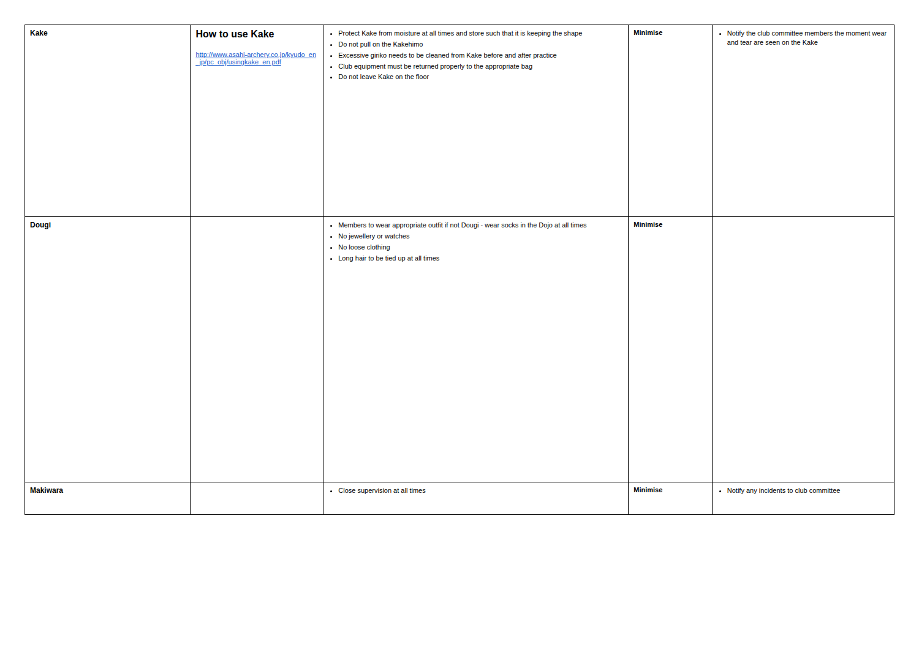| Kake | How to use Kake http://www.asahi-archery.co.jp/kyudo_en_jp/pc_obj/usingkake_en.pdf | Protect Kake from moisture at all times and store such that it is keeping the shape Do not pull on the Kakehimo Excessive giriko needs to be cleaned from Kake before and after practice Club equipment must be returned properly to the appropriate bag Do not leave Kake on the floor | Minimise | Notify the club committee members the moment wear and tear are seen on the Kake |
| Dougi | | Members to wear appropriate outfit if not Dougi - wear socks in the Dojo at all times No jewellery or watches No loose clothing Long hair to be tied up at all times | Minimise | |
| Makiwara | | Close supervision at all times | Minimise | Notify any incidents to club committee |